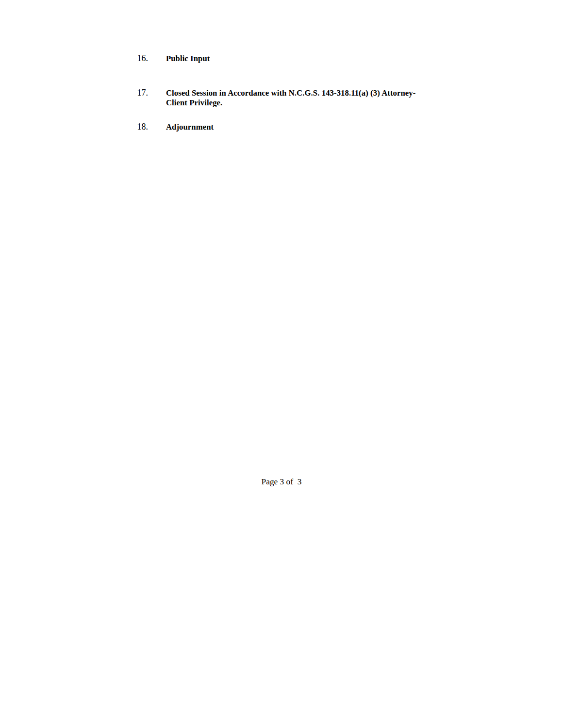16. Public Input
17. Closed Session in Accordance with N.C.G.S. 143-318.11(a) (3) Attorney-Client Privilege.
18. Adjournment
Page 3 of 3